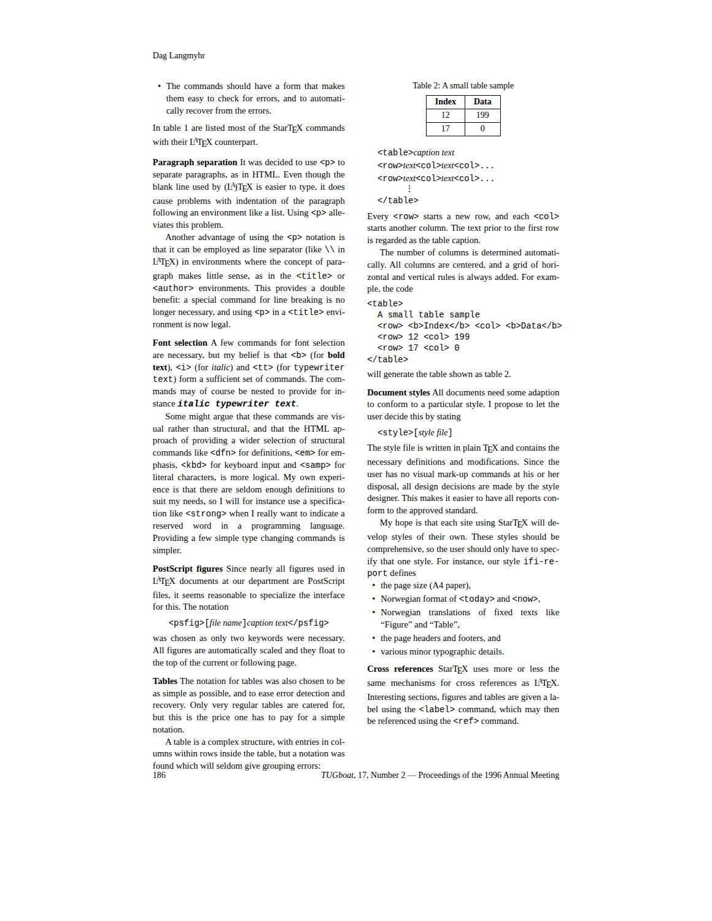Dag Langmyhr
The commands should have a form that makes them easy to check for errors, and to automatically recover from the errors.
In table 1 are listed most of the StarTEX commands with their LATEX counterpart.
Paragraph separation It was decided to use <p> to separate paragraphs, as in HTML. Even though the blank line used by (LA)TEX is easier to type, it does cause problems with indentation of the paragraph following an environment like a list. Using <p> alleviates this problem.
Another advantage of using the <p> notation is that it can be employed as line separator (like \\ in LATEX) in environments where the concept of paragraph makes little sense, as in the <title> or <author> environments. This provides a double benefit: a special command for line breaking is no longer necessary, and using <p> in a <title> environment is now legal.
Font selection A few commands for font selection are necessary, but my belief is that <b> (for bold text), <i> (for italic) and <tt> (for typewriter text) form a sufficient set of commands. The commands may of course be nested to provide for instance italic typewriter text.
Some might argue that these commands are visual rather than structural, and that the HTML approach of providing a wider selection of structural commands like <dfn> for definitions, <em> for emphasis, <kbd> for keyboard input and <samp> for literal characters, is more logical. My own experience is that there are seldom enough definitions to suit my needs, so I will for instance use a specification like <strong> when I really want to indicate a reserved word in a programming language. Providing a few simple type changing commands is simpler.
PostScript figures Since nearly all figures used in LATEX documents at our department are PostScript files, it seems reasonable to specialize the interface for this. The notation
<psfig>[file name]caption text</psfig>
was chosen as only two keywords were necessary. All figures are automatically scaled and they float to the top of the current or following page.
Tables The notation for tables was also chosen to be as simple as possible, and to ease error detection and recovery. Only very regular tables are catered for, but this is the price one has to pay for a simple notation.
A table is a complex structure, with entries in columns within rows inside the table, but a notation was found which will seldom give grouping errors:
Table 2: A small table sample
| Index | Data |
| --- | --- |
| 12 | 199 |
| 17 | 0 |
<table>caption text
<row>text<col>text<col>...
<row>text<col>text<col>...
⋮ </table>
Every <row> starts a new row, and each <col> starts another column. The text prior to the first row is regarded as the table caption.
The number of columns is determined automatically. All columns are centered, and a grid of horizontal and vertical rules is always added. For example, the code
<table> A small table sample <row> <b>Index</b> <col> <b>Data</b> <row> 12 <col> 199 <row> 17 <col> 0 </table>
will generate the table shown as table 2.
Document styles All documents need some adaption to conform to a particular style. I propose to let the user decide this by stating
<style>[style file]
The style file is written in plain TEX and contains the necessary definitions and modifications. Since the user has no visual mark-up commands at his or her disposal, all design decisions are made by the style designer. This makes it easier to have all reports conform to the approved standard.
My hope is that each site using StarTEX will develop styles of their own. These styles should be comprehensive, so the user should only have to specify that one style. For instance, our style ifi-report defines
the page size (A4 paper),
Norwegian format of <today> and <now>,
Norwegian translations of fixed texts like “Figure” and “Table”,
the page headers and footers, and
various minor typographic details.
Cross references StarTEX uses more or less the same mechanisms for cross references as LATEX. Interesting sections, figures and tables are given a label using the <label> command, which may then be referenced using the <ref> command.
186
TUGboat, 17, Number 2 — Proceedings of the 1996 Annual Meeting